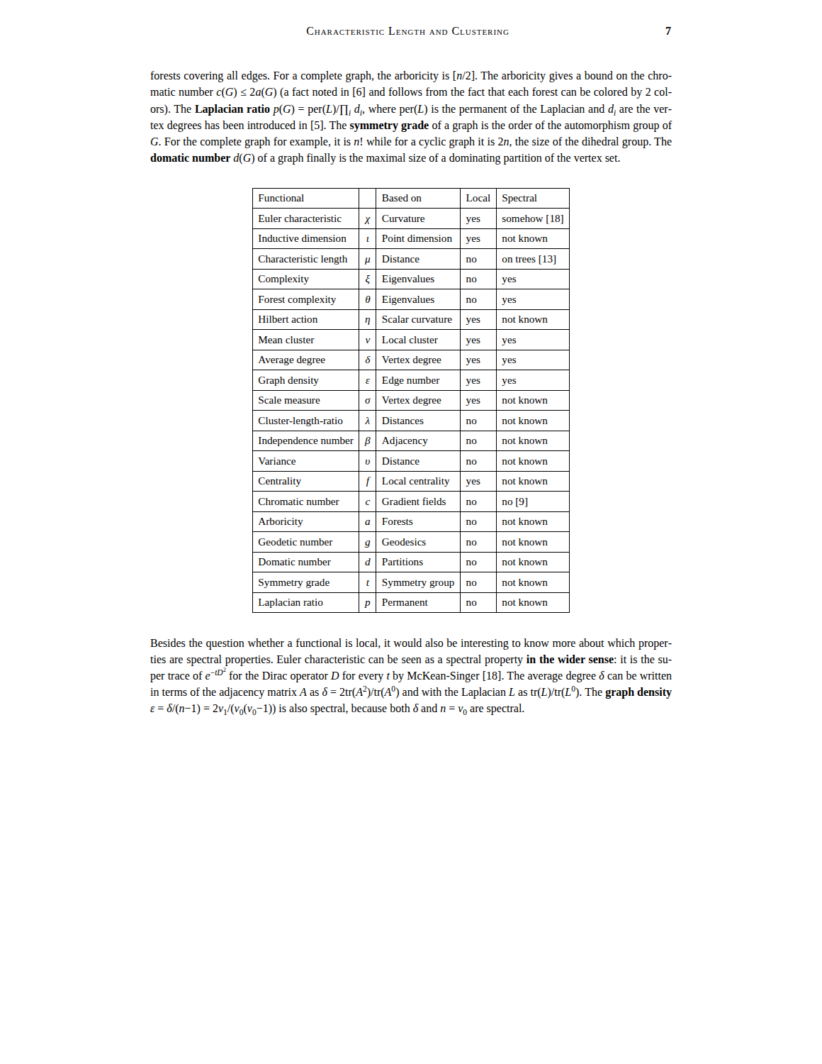Characteristic Length and Clustering 7
forests covering all edges. For a complete graph, the arboricity is [n/2]. The arboricity gives a bound on the chromatic number c(G) ≤ 2a(G) (a fact noted in [6] and follows from the fact that each forest can be colored by 2 colors). The Laplacian ratio p(G) = per(L)/∏i di, where per(L) is the permanent of the Laplacian and di are the vertex degrees has been introduced in [5]. The symmetry grade of a graph is the order of the automorphism group of G. For the complete graph for example, it is n! while for a cyclic graph it is 2n, the size of the dihedral group. The domatic number d(G) of a graph finally is the maximal size of a dominating partition of the vertex set.
| Functional | | Based on | Local | Spectral |
| --- | --- | --- | --- | --- |
| Euler characteristic | χ | Curvature | yes | somehow [18] |
| Inductive dimension | ι | Point dimension | yes | not known |
| Characteristic length | μ | Distance | no | on trees [13] |
| Complexity | ξ | Eigenvalues | no | yes |
| Forest complexity | θ | Eigenvalues | no | yes |
| Hilbert action | η | Scalar curvature | yes | not known |
| Mean cluster | ν | Local cluster | yes | yes |
| Average degree | δ | Vertex degree | yes | yes |
| Graph density | ε | Edge number | yes | yes |
| Scale measure | σ | Vertex degree | yes | not known |
| Cluster-length-ratio | λ | Distances | no | not known |
| Independence number | β | Adjacency | no | not known |
| Variance | υ | Distance | no | not known |
| Centrality | f | Local centrality | yes | not known |
| Chromatic number | c | Gradient fields | no | no [9] |
| Arboricity | a | Forests | no | not known |
| Geodetic number | g | Geodesics | no | not known |
| Domatic number | d | Partitions | no | not known |
| Symmetry grade | t | Symmetry group | no | not known |
| Laplacian ratio | p | Permanent | no | not known |
Besides the question whether a functional is local, it would also be interesting to know more about which properties are spectral properties. Euler characteristic can be seen as a spectral property in the wider sense: it is the super trace of e−tD2 for the Dirac operator D for every t by McKean-Singer [18]. The average degree δ can be written in terms of the adjacency matrix A as δ = 2tr(A2)/tr(A0) and with the Laplacian L as tr(L)/tr(L0). The graph density ε = δ/(n−1) = 2v1/(v0(v0−1)) is also spectral, because both δ and n = v0 are spectral.